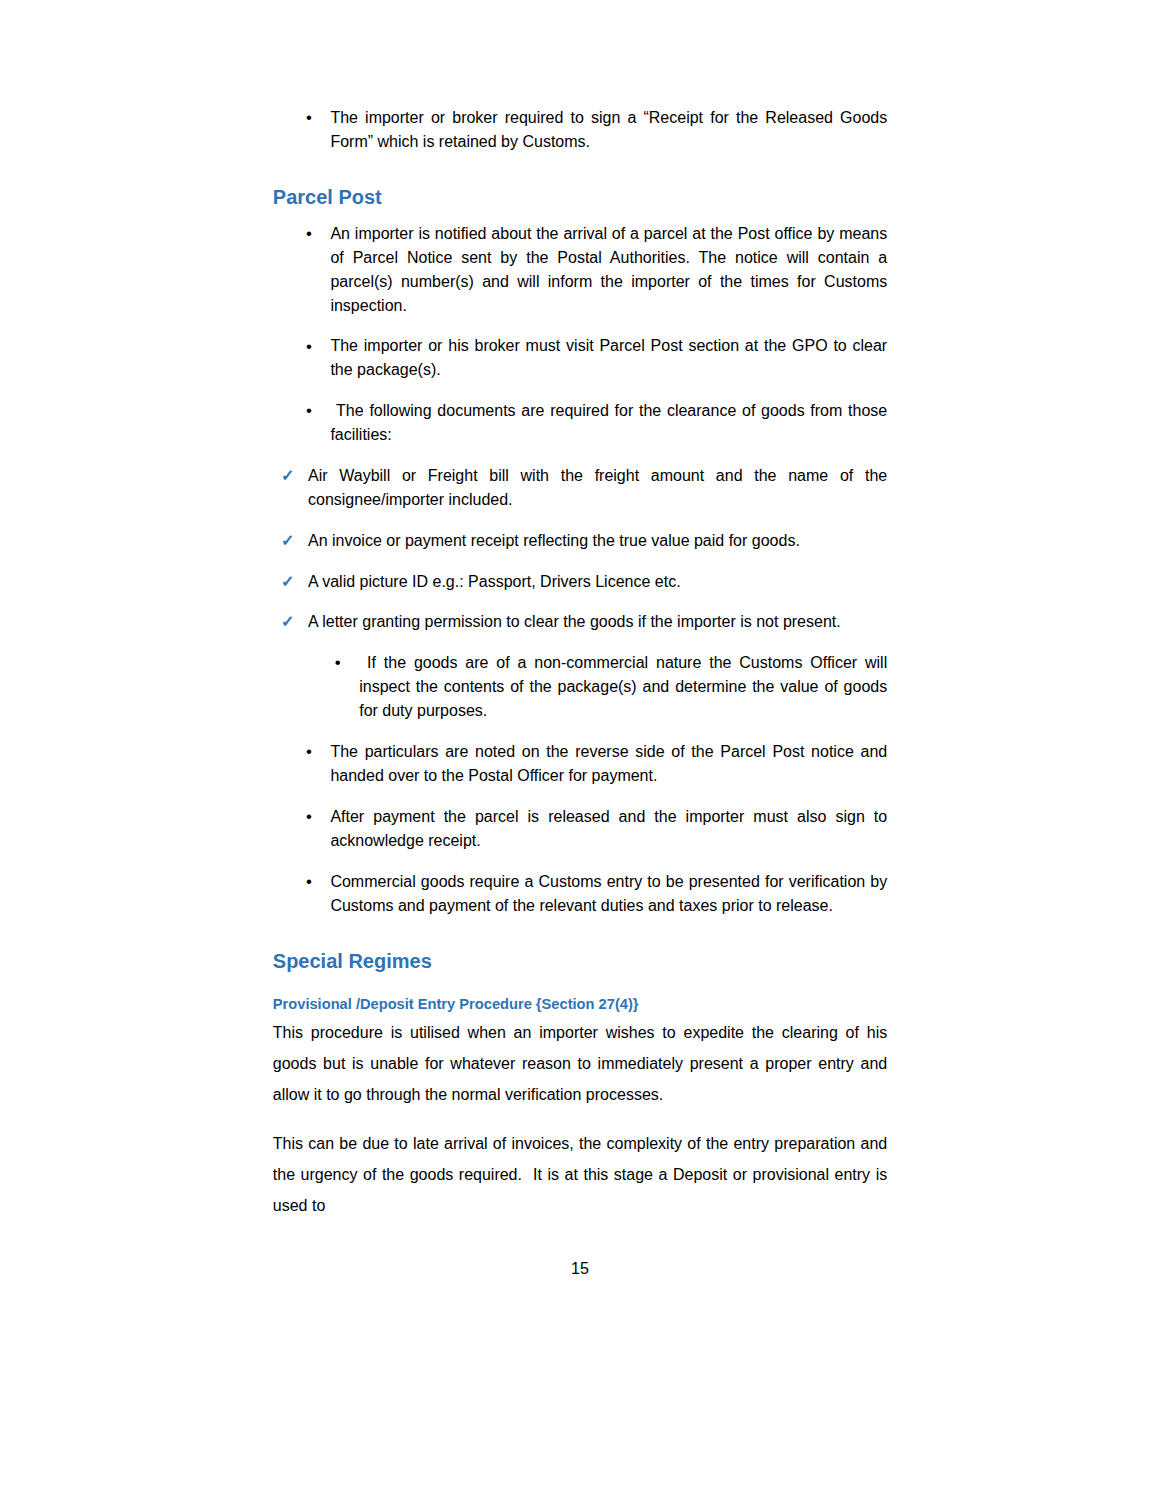The importer or broker required to sign a “Receipt for the Released Goods Form” which is retained by Customs.
Parcel Post
An importer is notified about the arrival of a parcel at the Post office by means of Parcel Notice sent by the Postal Authorities. The notice will contain a parcel(s) number(s) and will inform the importer of the times for Customs inspection.
The importer or his broker must visit Parcel Post section at the GPO to clear the package(s).
The following documents are required for the clearance of goods from those facilities:
Air Waybill or Freight bill with the freight amount and the name of the consignee/importer included.
An invoice or payment receipt reflecting the true value paid for goods.
A valid picture ID e.g.: Passport, Drivers Licence etc.
A letter granting permission to clear the goods if the importer is not present.
If the goods are of a non-commercial nature the Customs Officer will inspect the contents of the package(s) and determine the value of goods for duty purposes.
The particulars are noted on the reverse side of the Parcel Post notice and handed over to the Postal Officer for payment.
After payment the parcel is released and the importer must also sign to acknowledge receipt.
Commercial goods require a Customs entry to be presented for verification by Customs and payment of the relevant duties and taxes prior to release.
Special Regimes
Provisional /Deposit Entry Procedure {Section 27(4)}
This procedure is utilised when an importer wishes to expedite the clearing of his goods but is unable for whatever reason to immediately present a proper entry and allow it to go through the normal verification processes.
This can be due to late arrival of invoices, the complexity of the entry preparation and the urgency of the goods required. It is at this stage a Deposit or provisional entry is used to
15